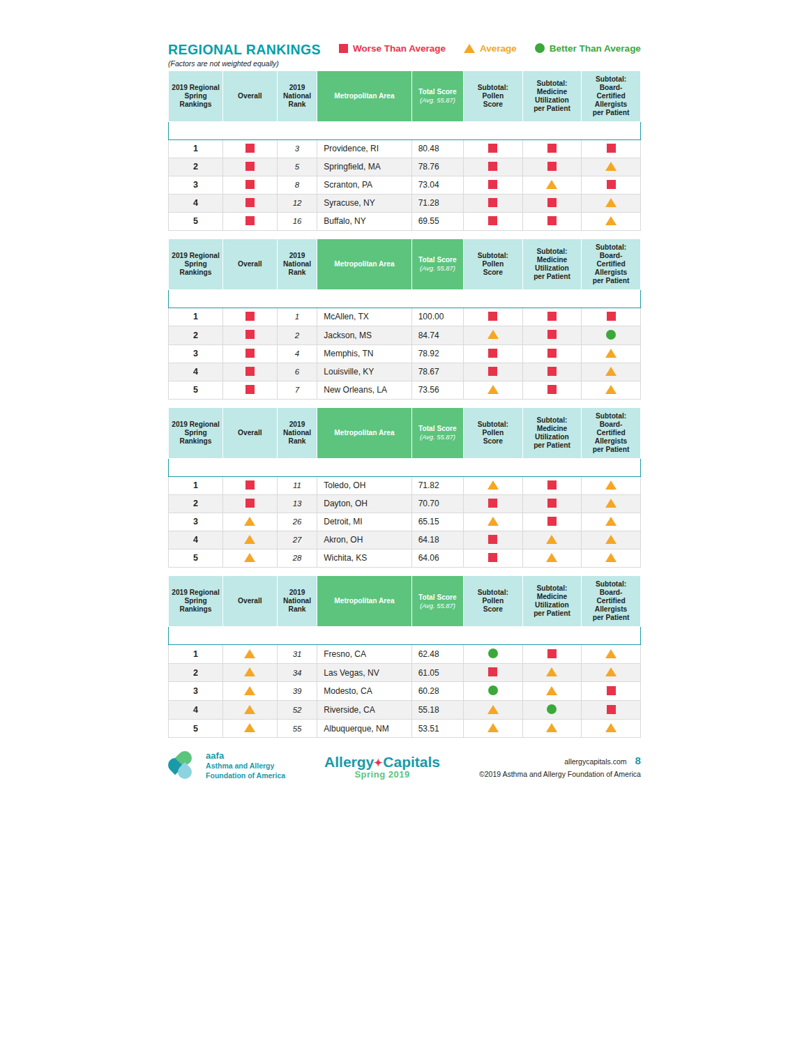REGIONAL RANKINGS
(Factors are not weighted equally)
Worse Than Average
Average
Better Than Average
| NORTHEAST |
| 2019 Regional Spring Rankings | Overall | 2019 National Rank | Metropolitan Area | Total Score (Avg. 55.87) | Subtotal: Pollen Score | Subtotal: Medicine Utilization per Patient | Subtotal: Board- Certified Allergists per Patient |
| 1 | | 3 | Providence, RI | 80.48 | | | |
| 2 | | 5 | Springfield, MA | 78.76 | | | |
| 3 | | 8 | Scranton, PA | 73.04 | | | |
| 4 | | 12 | Syracuse, NY | 71.28 | | | |
| 5 | | 16 | Buffalo, NY | 69.55 | | | |
| SOUTH |
| 2019 Regional Spring Rankings | Overall | 2019 National Rank | Metropolitan Area | Total Score (Avg. 55.87) | Subtotal: Pollen Score | Subtotal: Medicine Utilization per Patient | Subtotal: Board- Certified Allergists per Patient |
| 1 | | 1 | McAllen, TX | 100.00 | | | |
| 2 | | 2 | Jackson, MS | 84.74 | | | |
| 3 | | 4 | Memphis, TN | 78.92 | | | |
| 4 | | 6 | Louisville, KY | 78.67 | | | |
| 5 | | 7 | New Orleans, LA | 73.56 | | | |
| MIDWEST |
| 2019 Regional Spring Rankings | Overall | 2019 National Rank | Metropolitan Area | Total Score (Avg. 55.87) | Subtotal: Pollen Score | Subtotal: Medicine Utilization per Patient | Subtotal: Board- Certified Allergists per Patient |
| 1 | | 11 | Toledo, OH | 71.82 | | | |
| 2 | | 13 | Dayton, OH | 70.70 | | | |
| 3 | | 26 | Detroit, MI | 65.15 | | | |
| 4 | | 27 | Akron, OH | 64.18 | | | |
| 5 | | 28 | Wichita, KS | 64.06 | | | |
| WEST |
| 2019 Regional Spring Rankings | Overall | 2019 National Rank | Metropolitan Area | Total Score (Avg. 55.87) | Subtotal: Pollen Score | Subtotal: Medicine Utilization per Patient | Subtotal: Board- Certified Allergists per Patient |
| 1 | | 31 | Fresno, CA | 62.48 | | | |
| 2 | | 34 | Las Vegas, NV | 61.05 | | | |
| 3 | | 39 | Modesto, CA | 60.28 | | | |
| 4 | | 52 | Riverside, CA | 55.18 | | | |
| 5 | | 55 | Albuquerque, NM | 53.51 | | | |
aafa
Asthma and Allergy
Foundation of America
Allergy✦Capitals
Spring 2019
allergycapitals.com 8
©2019 Asthma and Allergy Foundation of America